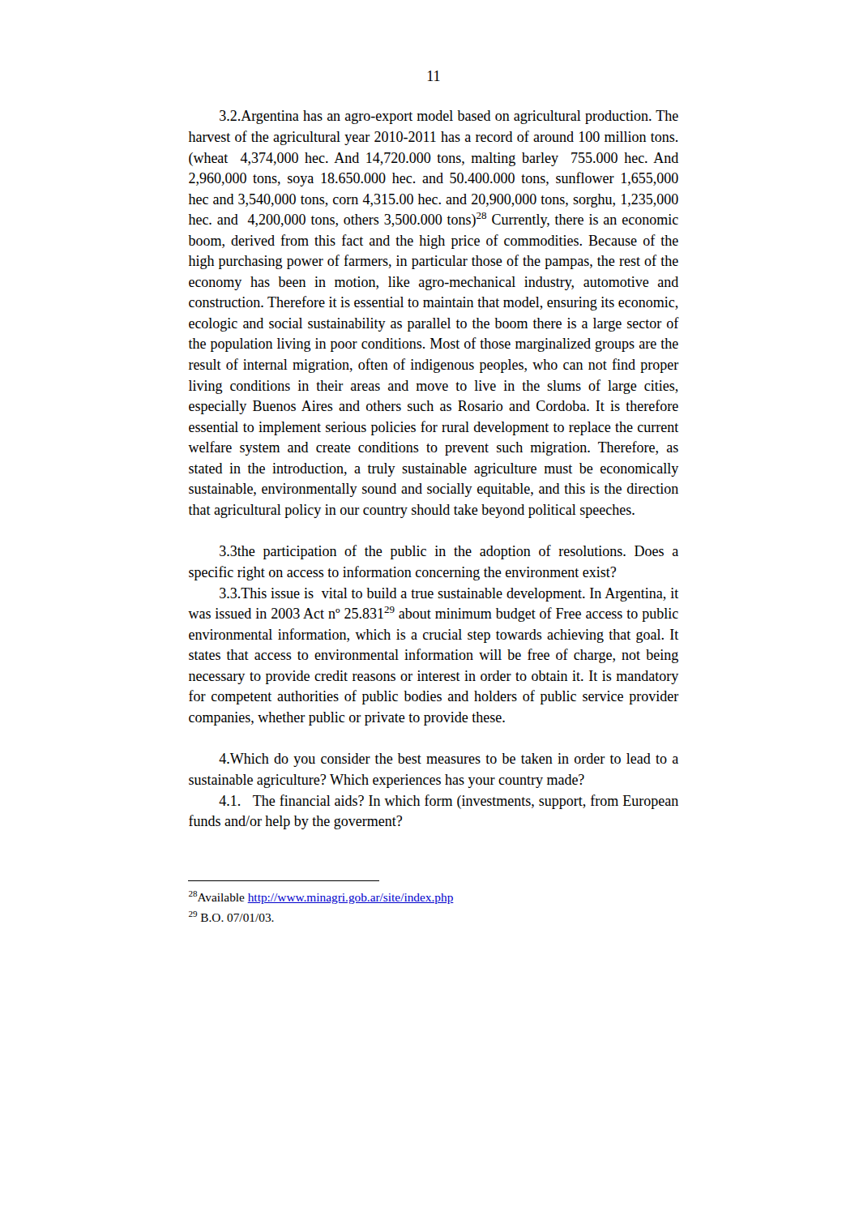11
3.2.Argentina has an agro-export model based on agricultural production. The harvest of the agricultural year 2010-2011 has a record of around 100 million tons. (wheat 4,374,000 hec. And 14,720.000 tons, malting barley 755.000 hec. And 2,960,000 tons, soya 18.650.000 hec. and 50.400.000 tons, sunflower 1,655,000 hec and 3,540,000 tons, corn 4,315.00 hec. and 20,900,000 tons, sorghu, 1,235,000 hec. and 4,200,000 tons, others 3,500.000 tons)28 Currently, there is an economic boom, derived from this fact and the high price of commodities. Because of the high purchasing power of farmers, in particular those of the pampas, the rest of the economy has been in motion, like agro-mechanical industry, automotive and construction. Therefore it is essential to maintain that model, ensuring its economic, ecologic and social sustainability as parallel to the boom there is a large sector of the population living in poor conditions. Most of those marginalized groups are the result of internal migration, often of indigenous peoples, who can not find proper living conditions in their areas and move to live in the slums of large cities, especially Buenos Aires and others such as Rosario and Cordoba. It is therefore essential to implement serious policies for rural development to replace the current welfare system and create conditions to prevent such migration. Therefore, as stated in the introduction, a truly sustainable agriculture must be economically sustainable, environmentally sound and socially equitable, and this is the direction that agricultural policy in our country should take beyond political speeches.
3.3the participation of the public in the adoption of resolutions. Does a specific right on access to information concerning the environment exist?
3.3.This issue is vital to build a true sustainable development. In Argentina, it was issued in 2003 Act nº 25.83129 about minimum budget of Free access to public environmental information, which is a crucial step towards achieving that goal. It states that access to environmental information will be free of charge, not being necessary to provide credit reasons or interest in order to obtain it. It is mandatory for competent authorities of public bodies and holders of public service provider companies, whether public or private to provide these.
4.Which do you consider the best measures to be taken in order to lead to a sustainable agriculture? Which experiences has your country made?
4.1. The financial aids? In which form (investments, support, from European funds and/or help by the goverment?
28Available http://www.minagri.gob.ar/site/index.php
29 B.O. 07/01/03.